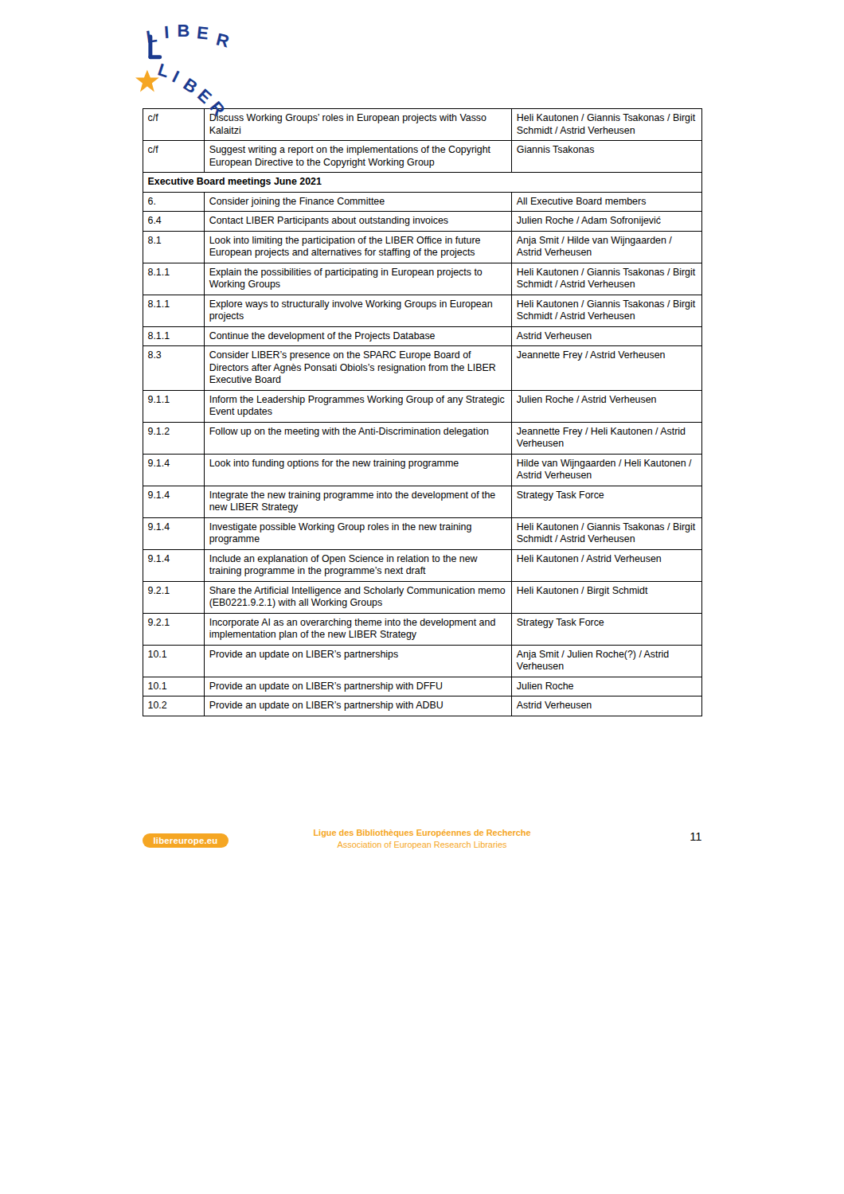L I B E R L I B E R
| c/f | Discuss Working Groups’ roles in European projects with Vasso Kalaitzi | Heli Kautonen / Giannis Tsakonas / Birgit Schmidt / Astrid Verheusen |
| c/f | Suggest writing a report on the implementations of the Copyright European Directive to the Copyright Working Group | Giannis Tsakonas |
| Executive Board meetings June 2021 |
| 6. | Consider joining the Finance Committee | All Executive Board members |
| 6.4 | Contact LIBER Participants about outstanding invoices | Julien Roche / Adam Sofronijević |
| 8.1 | Look into limiting the participation of the LIBER Office in future European projects and alternatives for staffing of the projects | Anja Smit / Hilde van Wijngaarden / Astrid Verheusen |
| 8.1.1 | Explain the possibilities of participating in European projects to Working Groups | Heli Kautonen / Giannis Tsakonas / Birgit Schmidt / Astrid Verheusen |
| 8.1.1 | Explore ways to structurally involve Working Groups in European projects | Heli Kautonen / Giannis Tsakonas / Birgit Schmidt / Astrid Verheusen |
| 8.1.1 | Continue the development of the Projects Database | Astrid Verheusen |
| 8.3 | Consider LIBER’s presence on the SPARC Europe Board of Directors after Agnès Ponsati Obiols’s resignation from the LIBER Executive Board | Jeannette Frey / Astrid Verheusen |
| 9.1.1 | Inform the Leadership Programmes Working Group of any Strategic Event updates | Julien Roche / Astrid Verheusen |
| 9.1.2 | Follow up on the meeting with the Anti-Discrimination delegation | Jeannette Frey / Heli Kautonen / Astrid Verheusen |
| 9.1.4 | Look into funding options for the new training programme | Hilde van Wijngaarden / Heli Kautonen / Astrid Verheusen |
| 9.1.4 | Integrate the new training programme into the development of the new LIBER Strategy | Strategy Task Force |
| 9.1.4 | Investigate possible Working Group roles in the new training programme | Heli Kautonen / Giannis Tsakonas / Birgit Schmidt / Astrid Verheusen |
| 9.1.4 | Include an explanation of Open Science in relation to the new training programme in the programme’s next draft | Heli Kautonen / Astrid Verheusen |
| 9.2.1 | Share the Artificial Intelligence and Scholarly Communication memo (EB0221.9.2.1) with all Working Groups | Heli Kautonen / Birgit Schmidt |
| 9.2.1 | Incorporate AI as an overarching theme into the development and implementation plan of the new LIBER Strategy | Strategy Task Force |
| 10.1 | Provide an update on LIBER’s partnerships | Anja Smit / Julien Roche(?) / Astrid Verheusen |
| 10.1 | Provide an update on LIBER’s partnership with DFFU | Julien Roche |
| 10.2 | Provide an update on LIBER’s partnership with ADBU | Astrid Verheusen |
libereurope.eu
Ligue des Bibliothèques Européennes de Recherche
Association of European Research Libraries
11